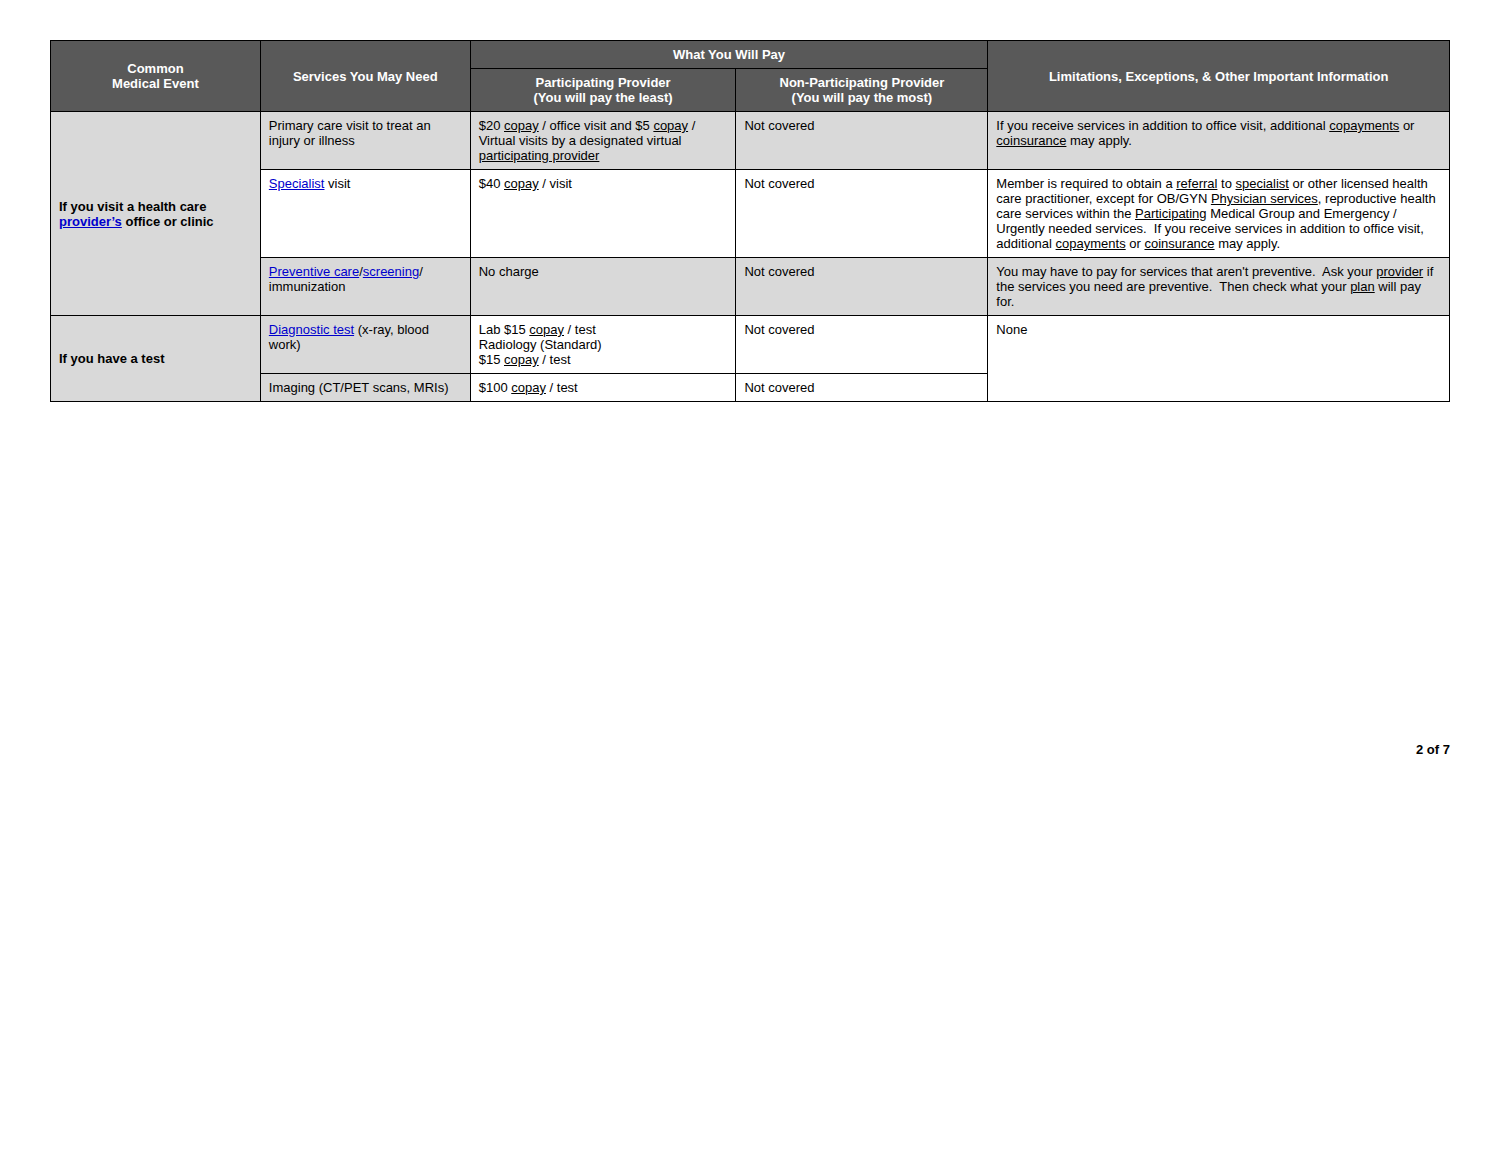| Common Medical Event | Services You May Need | What You Will Pay | Limitations, Exceptions, & Other Important Information |
| --- | --- | --- | --- |
| Participating Provider (You will pay the least) | Non-Participating Provider (You will pay the most) |
| If you visit a health care provider’s office or clinic | Primary care visit to treat an injury or illness | $20 copay / office visit and $5 copay / Virtual visits by a designated virtual participating provider | Not covered | If you receive services in addition to office visit, additional copayments or coinsurance may apply. |
| Specialist visit | $40 copay / visit | Not covered | Member is required to obtain a referral to specialist or other licensed health care practitioner, except for OB/GYN Physician services , reproductive health care services within the Participating Medical Group and Emergency / Urgently needed services. If you receive services in addition to office visit, additional copayments or coinsurance may apply. |
| Preventive care / screening / immunization | No charge | Not covered | You may have to pay for services that aren't preventive. Ask your provider if the services you need are preventive. Then check what your plan will pay for. |
| If you have a test | Diagnostic test (x-ray, blood work) | Lab $15 copay / test Radiology (Standard) $15 copay / test | Not covered | None |
| Imaging (CT/PET scans, MRIs) | $100 copay / test | Not covered |
2 of 7